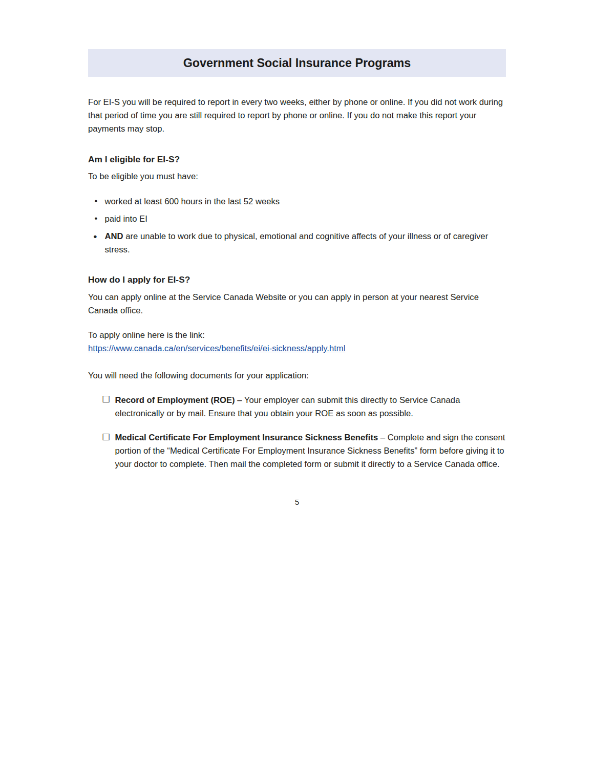Government Social Insurance Programs
For EI-S you will be required to report in every two weeks, either by phone or online. If you did not work during that period of time you are still required to report by phone or online. If you do not make this report your payments may stop.
Am I eligible for EI-S?
To be eligible you must have:
worked at least 600 hours in the last 52 weeks
paid into EI
AND are unable to work due to physical, emotional and cognitive affects of your illness or of caregiver stress.
How do I apply for EI-S?
You can apply online at the Service Canada Website or you can apply in person at your nearest Service Canada office.
To apply online here is the link:
https://www.canada.ca/en/services/benefits/ei/ei-sickness/apply.html
You will need the following documents for your application:
Record of Employment (ROE) – Your employer can submit this directly to Service Canada electronically or by mail. Ensure that you obtain your ROE as soon as possible.
Medical Certificate For Employment Insurance Sickness Benefits – Complete and sign the consent portion of the “Medical Certificate For Employment Insurance Sickness Benefits” form before giving it to your doctor to complete. Then mail the completed form or submit it directly to a Service Canada office.
5